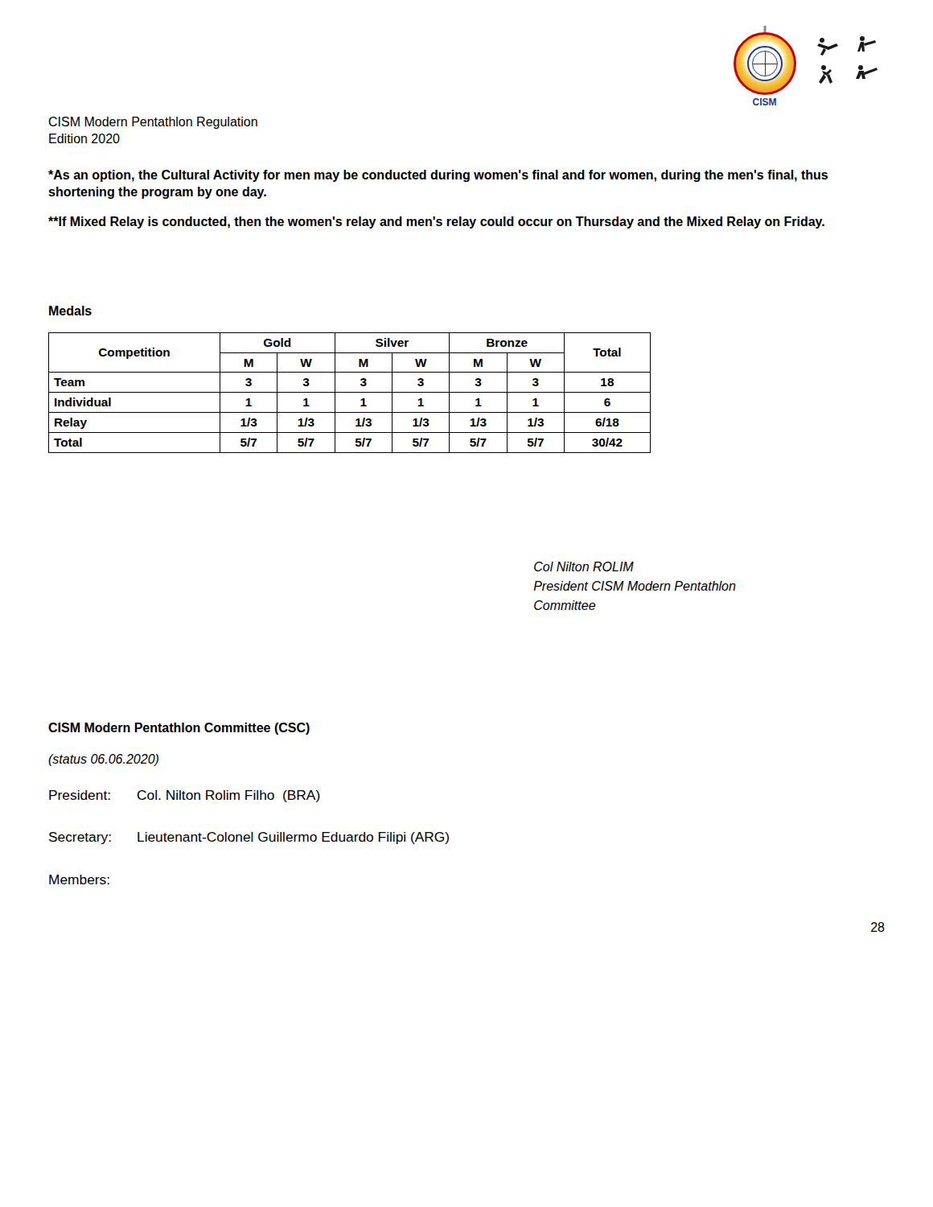CISM
CISM Modern Pentathlon Regulation
Edition 2020
*As an option, the Cultural Activity for men may be conducted during women's final and for women, during the men's final, thus shortening the program by one day.
**If Mixed Relay is conducted, then the women's relay and men's relay could occur on Thursday and the Mixed Relay on Friday.
Medals
| Competition | Gold | Silver | Bronze | Total |
| --- | --- | --- | --- | --- |
| M | W | M | W | M | W |
| Team | 3 | 3 | 3 | 3 | 3 | 3 | 18 |
| Individual | 1 | 1 | 1 | 1 | 1 | 1 | 6 |
| Relay | 1/3 | 1/3 | 1/3 | 1/3 | 1/3 | 1/3 | 6/18 |
| Total | 5/7 | 5/7 | 5/7 | 5/7 | 5/7 | 5/7 | 30/42 |
Col Nilton ROLIM
President CISM Modern Pentathlon
Committee
CISM Modern Pentathlon Committee (CSC)
(status 06.06.2020)
President: Col. Nilton Rolim Filho (BRA)
Secretary: Lieutenant-Colonel Guillermo Eduardo Filipi (ARG)
Members:
28